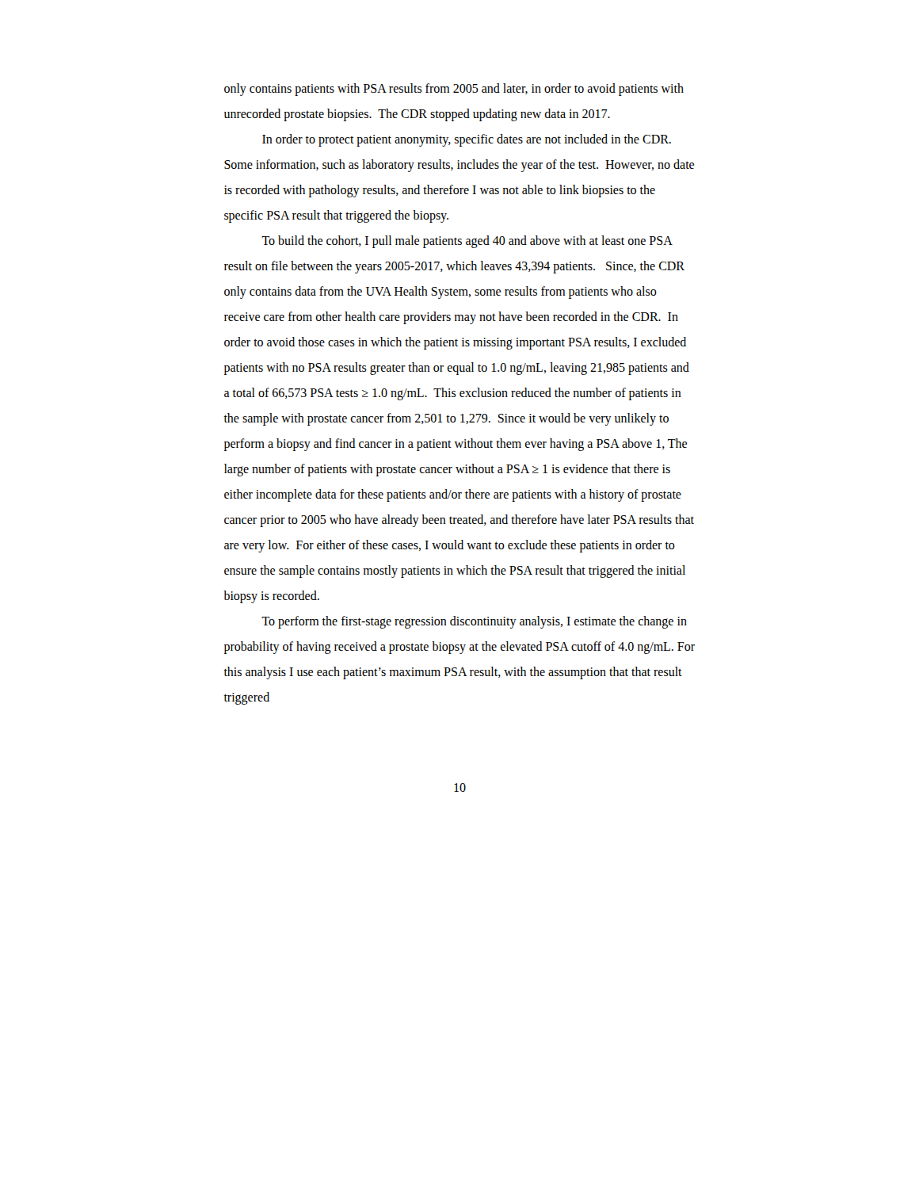only contains patients with PSA results from 2005 and later, in order to avoid patients with unrecorded prostate biopsies. The CDR stopped updating new data in 2017.
In order to protect patient anonymity, specific dates are not included in the CDR. Some information, such as laboratory results, includes the year of the test. However, no date is recorded with pathology results, and therefore I was not able to link biopsies to the specific PSA result that triggered the biopsy.
To build the cohort, I pull male patients aged 40 and above with at least one PSA result on file between the years 2005-2017, which leaves 43,394 patients. Since, the CDR only contains data from the UVA Health System, some results from patients who also receive care from other health care providers may not have been recorded in the CDR. In order to avoid those cases in which the patient is missing important PSA results, I excluded patients with no PSA results greater than or equal to 1.0 ng/mL, leaving 21,985 patients and a total of 66,573 PSA tests ≥ 1.0 ng/mL. This exclusion reduced the number of patients in the sample with prostate cancer from 2,501 to 1,279. Since it would be very unlikely to perform a biopsy and find cancer in a patient without them ever having a PSA above 1, The large number of patients with prostate cancer without a PSA ≥ 1 is evidence that there is either incomplete data for these patients and/or there are patients with a history of prostate cancer prior to 2005 who have already been treated, and therefore have later PSA results that are very low. For either of these cases, I would want to exclude these patients in order to ensure the sample contains mostly patients in which the PSA result that triggered the initial biopsy is recorded.
To perform the first-stage regression discontinuity analysis, I estimate the change in probability of having received a prostate biopsy at the elevated PSA cutoff of 4.0 ng/mL. For this analysis I use each patient’s maximum PSA result, with the assumption that that result triggered
10